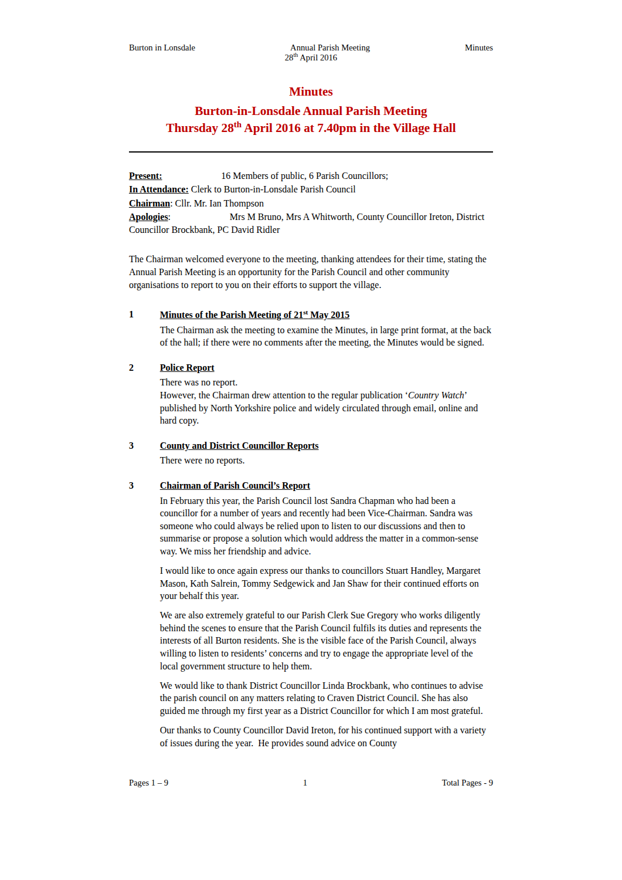Burton in Lonsdale
Annual Parish Meeting
Minutes
28th April 2016
Minutes
Burton-in-Lonsdale Annual Parish Meeting
Thursday 28th April 2016 at 7.40pm in the Village Hall
Present: 16 Members of public, 6 Parish Councillors;
In Attendance: Clerk to Burton-in-Lonsdale Parish Council
Chairman: Cllr. Mr. Ian Thompson
Apologies: Mrs M Bruno, Mrs A Whitworth, County Councillor Ireton, District Councillor Brockbank, PC David Ridler
The Chairman welcomed everyone to the meeting, thanking attendees for their time, stating the Annual Parish Meeting is an opportunity for the Parish Council and other community organisations to report to you on their efforts to support the village.
1
Minutes of the Parish Meeting of 21st May 2015
The Chairman ask the meeting to examine the Minutes, in large print format, at the back of the hall; if there were no comments after the meeting, the Minutes would be signed.
2
Police Report
There was no report.
However, the Chairman drew attention to the regular publication ‘Country Watch’ published by North Yorkshire police and widely circulated through email, online and hard copy.
3
County and District Councillor Reports
There were no reports.
3
Chairman of Parish Council’s Report
In February this year, the Parish Council lost Sandra Chapman who had been a councillor for a number of years and recently had been Vice-Chairman. Sandra was someone who could always be relied upon to listen to our discussions and then to summarise or propose a solution which would address the matter in a common-sense way. We miss her friendship and advice.
I would like to once again express our thanks to councillors Stuart Handley, Margaret Mason, Kath Salrein, Tommy Sedgewick and Jan Shaw for their continued efforts on your behalf this year.
We are also extremely grateful to our Parish Clerk Sue Gregory who works diligently behind the scenes to ensure that the Parish Council fulfils its duties and represents the interests of all Burton residents. She is the visible face of the Parish Council, always willing to listen to residents’ concerns and try to engage the appropriate level of the local government structure to help them.
We would like to thank District Councillor Linda Brockbank, who continues to advise the parish council on any matters relating to Craven District Council. She has also guided me through my first year as a District Councillor for which I am most grateful.
Our thanks to County Councillor David Ireton, for his continued support with a variety of issues during the year. He provides sound advice on County
Pages 1 – 9
1
Total Pages - 9